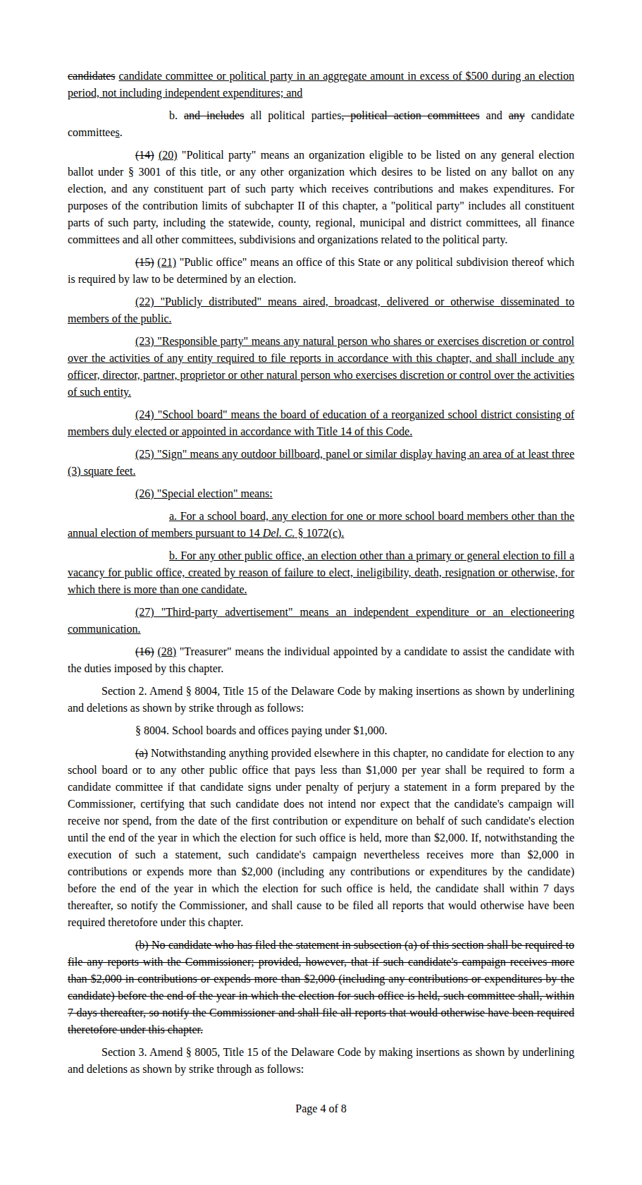candidates candidate committee or political party in an aggregate amount in excess of $500 during an election period, not including independent expenditures; and
b. and includes all political parties, political action committees and any candidate committees.
(14) (20) "Political party" means an organization eligible to be listed on any general election ballot under § 3001 of this title, or any other organization which desires to be listed on any ballot on any election, and any constituent part of such party which receives contributions and makes expenditures. For purposes of the contribution limits of subchapter II of this chapter, a "political party" includes all constituent parts of such party, including the statewide, county, regional, municipal and district committees, all finance committees and all other committees, subdivisions and organizations related to the political party.
(15) (21) "Public office" means an office of this State or any political subdivision thereof which is required by law to be determined by an election.
(22) "Publicly distributed" means aired, broadcast, delivered or otherwise disseminated to members of the public.
(23) "Responsible party" means any natural person who shares or exercises discretion or control over the activities of any entity required to file reports in accordance with this chapter, and shall include any officer, director, partner, proprietor or other natural person who exercises discretion or control over the activities of such entity.
(24) "School board" means the board of education of a reorganized school district consisting of members duly elected or appointed in accordance with Title 14 of this Code.
(25) "Sign" means any outdoor billboard, panel or similar display having an area of at least three (3) square feet.
(26) "Special election" means:
a. For a school board, any election for one or more school board members other than the annual election of members pursuant to 14 Del. C. § 1072(c).
b. For any other public office, an election other than a primary or general election to fill a vacancy for public office, created by reason of failure to elect, ineligibility, death, resignation or otherwise, for which there is more than one candidate.
(27) "Third-party advertisement" means an independent expenditure or an electioneering communication.
(16) (28) "Treasurer" means the individual appointed by a candidate to assist the candidate with the duties imposed by this chapter.
Section 2. Amend § 8004, Title 15 of the Delaware Code by making insertions as shown by underlining and deletions as shown by strike through as follows:
§ 8004. School boards and offices paying under $1,000.
(a) Notwithstanding anything provided elsewhere in this chapter, no candidate for election to any school board or to any other public office that pays less than $1,000 per year shall be required to form a candidate committee if that candidate signs under penalty of perjury a statement in a form prepared by the Commissioner, certifying that such candidate does not intend nor expect that the candidate's campaign will receive nor spend, from the date of the first contribution or expenditure on behalf of such candidate's election until the end of the year in which the election for such office is held, more than $2,000. If, notwithstanding the execution of such a statement, such candidate's campaign nevertheless receives more than $2,000 in contributions or expends more than $2,000 (including any contributions or expenditures by the candidate) before the end of the year in which the election for such office is held, the candidate shall within 7 days thereafter, so notify the Commissioner, and shall cause to be filed all reports that would otherwise have been required theretofore under this chapter.
(b) No candidate who has filed the statement in subsection (a) of this section shall be required to file any reports with the Commissioner; provided, however, that if such candidate's campaign receives more than $2,000 in contributions or expends more than $2,000 (including any contributions or expenditures by the candidate) before the end of the year in which the election for such office is held, such committee shall, within 7 days thereafter, so notify the Commissioner and shall file all reports that would otherwise have been required theretofore under this chapter.
Section 3. Amend § 8005, Title 15 of the Delaware Code by making insertions as shown by underlining and deletions as shown by strike through as follows:
Page 4 of 8